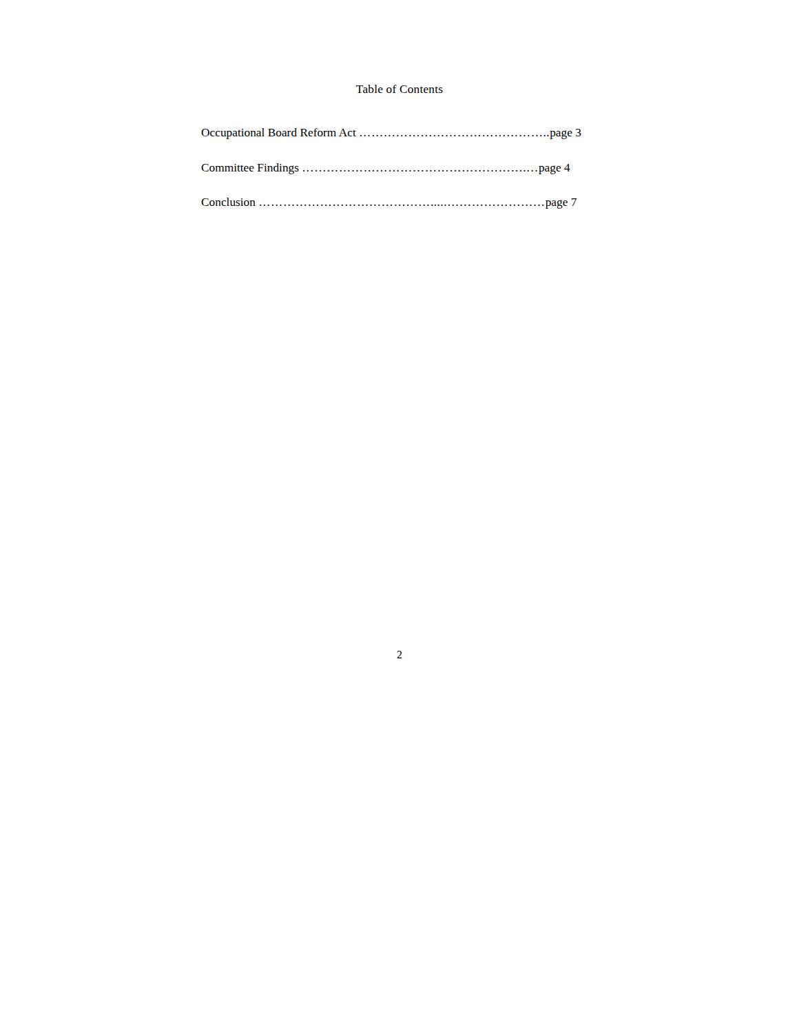Table of Contents
Occupational Board Reform Act ……………………………………….. page 3
Committee Findings ……………………………………………….…page 4
Conclusion …………………………………….....……………………page 7
2